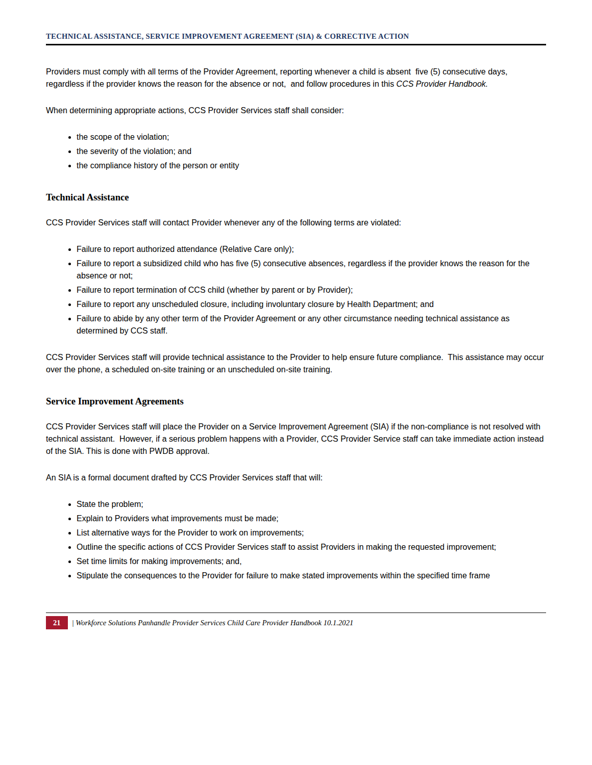Technical Assistance, Service Improvement Agreement (SIA) & Corrective Action
Providers must comply with all terms of the Provider Agreement, reporting whenever a child is absent five (5) consecutive days, regardless if the provider knows the reason for the absence or not, and follow procedures in this CCS Provider Handbook.
When determining appropriate actions, CCS Provider Services staff shall consider:
the scope of the violation;
the severity of the violation; and
the compliance history of the person or entity
Technical Assistance
CCS Provider Services staff will contact Provider whenever any of the following terms are violated:
Failure to report authorized attendance (Relative Care only);
Failure to report a subsidized child who has five (5) consecutive absences, regardless if the provider knows the reason for the absence or not;
Failure to report termination of CCS child (whether by parent or by Provider);
Failure to report any unscheduled closure, including involuntary closure by Health Department; and
Failure to abide by any other term of the Provider Agreement or any other circumstance needing technical assistance as determined by CCS staff.
CCS Provider Services staff will provide technical assistance to the Provider to help ensure future compliance. This assistance may occur over the phone, a scheduled on-site training or an unscheduled on-site training.
Service Improvement Agreements
CCS Provider Services staff will place the Provider on a Service Improvement Agreement (SIA) if the non-compliance is not resolved with technical assistant. However, if a serious problem happens with a Provider, CCS Provider Service staff can take immediate action instead of the SIA. This is done with PWDB approval.
An SIA is a formal document drafted by CCS Provider Services staff that will:
State the problem;
Explain to Providers what improvements must be made;
List alternative ways for the Provider to work on improvements;
Outline the specific actions of CCS Provider Services staff to assist Providers in making the requested improvement;
Set time limits for making improvements; and,
Stipulate the consequences to the Provider for failure to make stated improvements within the specified time frame
21| Workforce Solutions Panhandle Provider Services Child Care Provider Handbook 10.1.2021